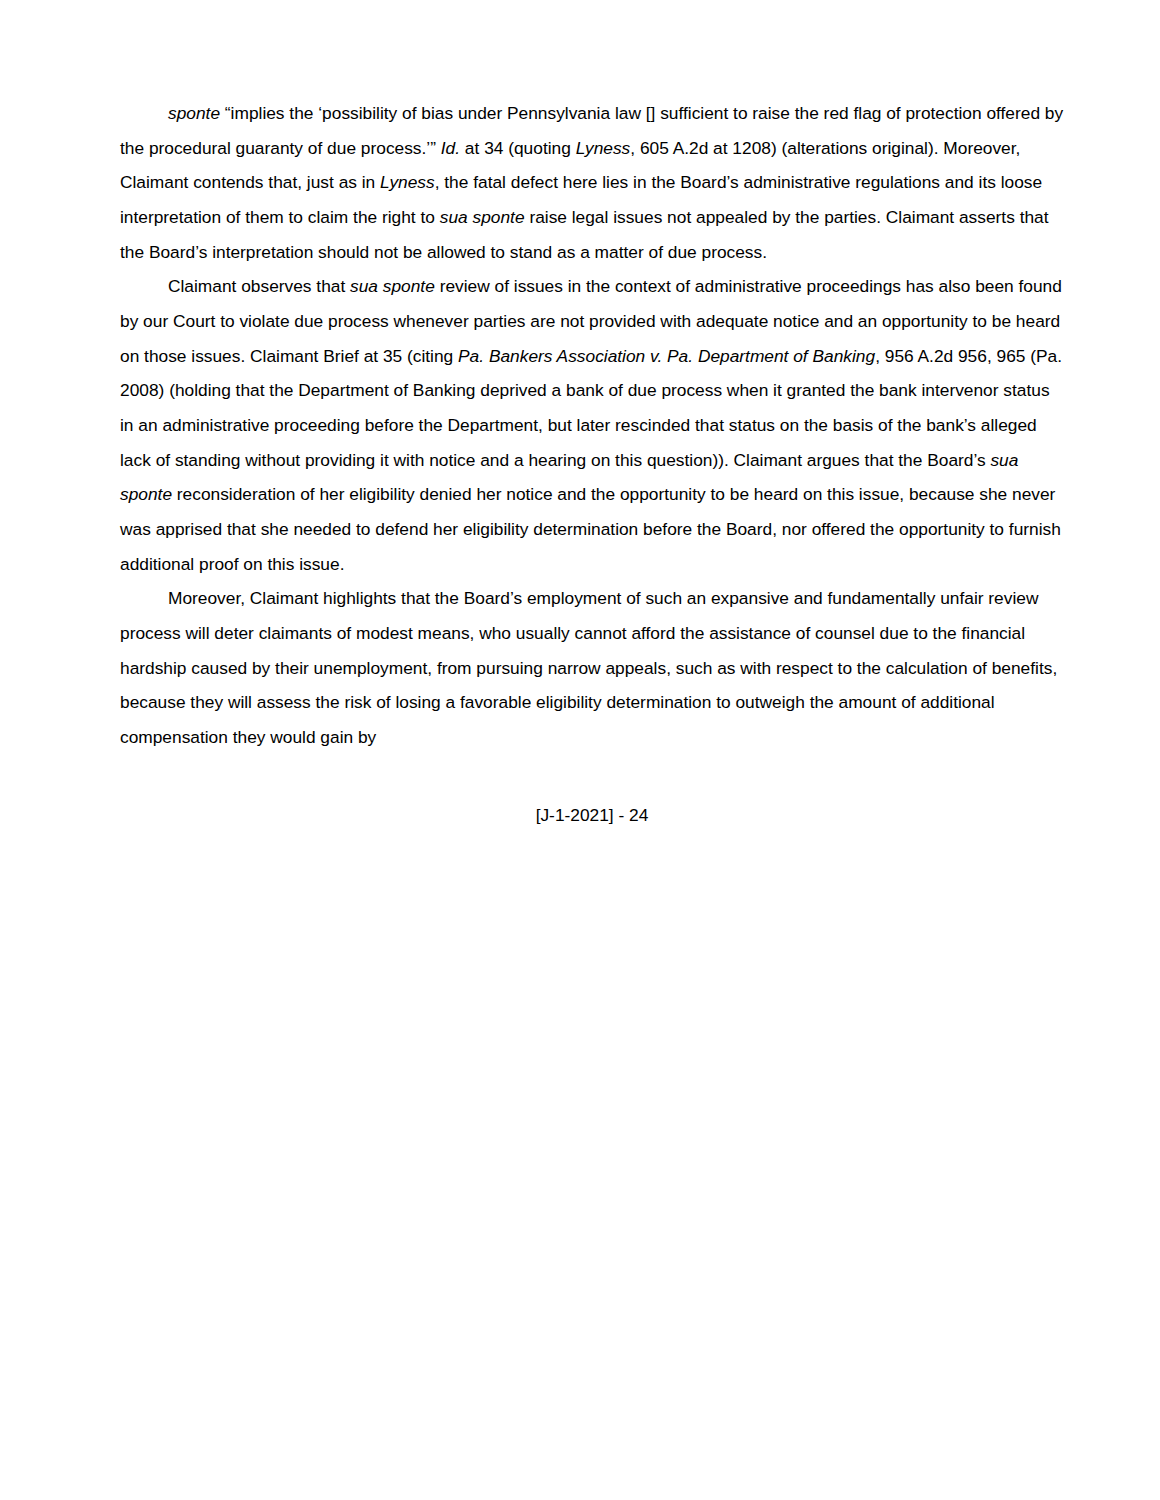sponte “implies the ‘possibility of bias under Pennsylvania law [] sufficient to raise the red flag of protection offered by the procedural guaranty of due process.’” Id. at 34 (quoting Lyness, 605 A.2d at 1208) (alterations original). Moreover, Claimant contends that, just as in Lyness, the fatal defect here lies in the Board’s administrative regulations and its loose interpretation of them to claim the right to sua sponte raise legal issues not appealed by the parties. Claimant asserts that the Board’s interpretation should not be allowed to stand as a matter of due process.
Claimant observes that sua sponte review of issues in the context of administrative proceedings has also been found by our Court to violate due process whenever parties are not provided with adequate notice and an opportunity to be heard on those issues. Claimant Brief at 35 (citing Pa. Bankers Association v. Pa. Department of Banking, 956 A.2d 956, 965 (Pa. 2008) (holding that the Department of Banking deprived a bank of due process when it granted the bank intervenor status in an administrative proceeding before the Department, but later rescinded that status on the basis of the bank’s alleged lack of standing without providing it with notice and a hearing on this question)). Claimant argues that the Board’s sua sponte reconsideration of her eligibility denied her notice and the opportunity to be heard on this issue, because she never was apprised that she needed to defend her eligibility determination before the Board, nor offered the opportunity to furnish additional proof on this issue.
Moreover, Claimant highlights that the Board’s employment of such an expansive and fundamentally unfair review process will deter claimants of modest means, who usually cannot afford the assistance of counsel due to the financial hardship caused by their unemployment, from pursuing narrow appeals, such as with respect to the calculation of benefits, because they will assess the risk of losing a favorable eligibility determination to outweigh the amount of additional compensation they would gain by
[J-1-2021] - 24